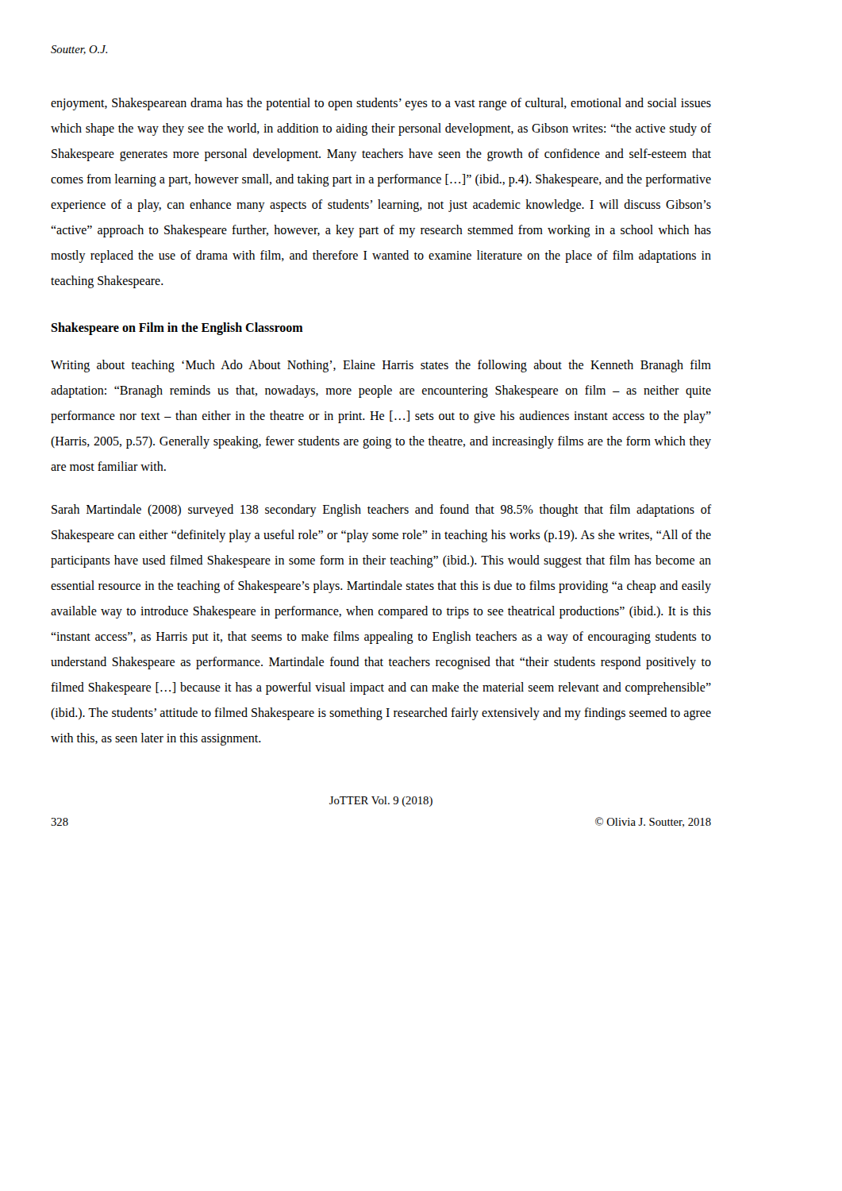Soutter, O.J.
enjoyment, Shakespearean drama has the potential to open students’ eyes to a vast range of cultural, emotional and social issues which shape the way they see the world, in addition to aiding their personal development, as Gibson writes: “the active study of Shakespeare generates more personal development. Many teachers have seen the growth of confidence and self-esteem that comes from learning a part, however small, and taking part in a performance […]” (ibid., p.4). Shakespeare, and the performative experience of a play, can enhance many aspects of students’ learning, not just academic knowledge. I will discuss Gibson’s “active” approach to Shakespeare further, however, a key part of my research stemmed from working in a school which has mostly replaced the use of drama with film, and therefore I wanted to examine literature on the place of film adaptations in teaching Shakespeare.
Shakespeare on Film in the English Classroom
Writing about teaching ‘Much Ado About Nothing’, Elaine Harris states the following about the Kenneth Branagh film adaptation: “Branagh reminds us that, nowadays, more people are encountering Shakespeare on film – as neither quite performance nor text – than either in the theatre or in print. He […] sets out to give his audiences instant access to the play” (Harris, 2005, p.57). Generally speaking, fewer students are going to the theatre, and increasingly films are the form which they are most familiar with.
Sarah Martindale (2008) surveyed 138 secondary English teachers and found that 98.5% thought that film adaptations of Shakespeare can either “definitely play a useful role” or “play some role” in teaching his works (p.19). As she writes, “All of the participants have used filmed Shakespeare in some form in their teaching” (ibid.). This would suggest that film has become an essential resource in the teaching of Shakespeare’s plays. Martindale states that this is due to films providing “a cheap and easily available way to introduce Shakespeare in performance, when compared to trips to see theatrical productions” (ibid.). It is this “instant access”, as Harris put it, that seems to make films appealing to English teachers as a way of encouraging students to understand Shakespeare as performance. Martindale found that teachers recognised that “their students respond positively to filmed Shakespeare […] because it has a powerful visual impact and can make the material seem relevant and comprehensible” (ibid.). The students’ attitude to filmed Shakespeare is something I researched fairly extensively and my findings seemed to agree with this, as seen later in this assignment.
JoTTER Vol. 9 (2018)
328
© Olivia J. Soutter, 2018